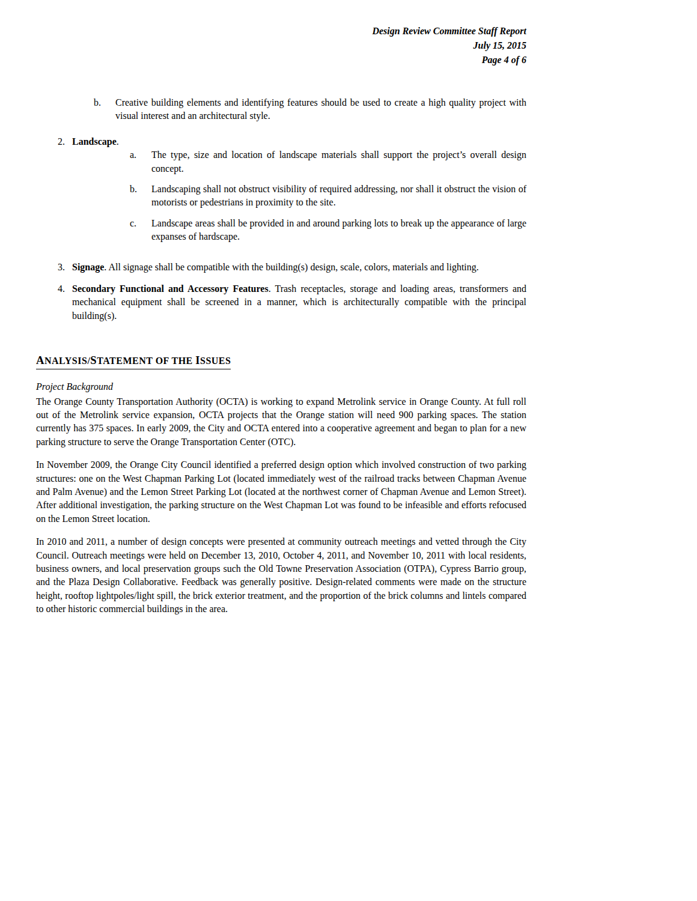Design Review Committee Staff Report
July 15, 2015
Page 4 of 6
b.
Creative building elements and identifying features should be used to create a high quality project with visual interest and an architectural style.
2.
Landscape.
a.
The type, size and location of landscape materials shall support the project’s overall design concept.
b.
Landscaping shall not obstruct visibility of required addressing, nor shall it obstruct the vision of motorists or pedestrians in proximity to the site.
c.
Landscape areas shall be provided in and around parking lots to break up the appearance of large expanses of hardscape.
3.
Signage. All signage shall be compatible with the building(s) design, scale, colors, materials and lighting.
4.
Secondary Functional and Accessory Features. Trash receptacles, storage and loading areas, transformers and mechanical equipment shall be screened in a manner, which is architecturally compatible with the principal building(s).
ANALYSIS/STATEMENT OF THE ISSUES
Project Background
The Orange County Transportation Authority (OCTA) is working to expand Metrolink service in Orange County. At full roll out of the Metrolink service expansion, OCTA projects that the Orange station will need 900 parking spaces. The station currently has 375 spaces. In early 2009, the City and OCTA entered into a cooperative agreement and began to plan for a new parking structure to serve the Orange Transportation Center (OTC).
In November 2009, the Orange City Council identified a preferred design option which involved construction of two parking structures: one on the West Chapman Parking Lot (located immediately west of the railroad tracks between Chapman Avenue and Palm Avenue) and the Lemon Street Parking Lot (located at the northwest corner of Chapman Avenue and Lemon Street). After additional investigation, the parking structure on the West Chapman Lot was found to be infeasible and efforts refocused on the Lemon Street location.
In 2010 and 2011, a number of design concepts were presented at community outreach meetings and vetted through the City Council. Outreach meetings were held on December 13, 2010, October 4, 2011, and November 10, 2011 with local residents, business owners, and local preservation groups such the Old Towne Preservation Association (OTPA), Cypress Barrio group, and the Plaza Design Collaborative. Feedback was generally positive. Design-related comments were made on the structure height, rooftop lightpoles/light spill, the brick exterior treatment, and the proportion of the brick columns and lintels compared to other historic commercial buildings in the area.